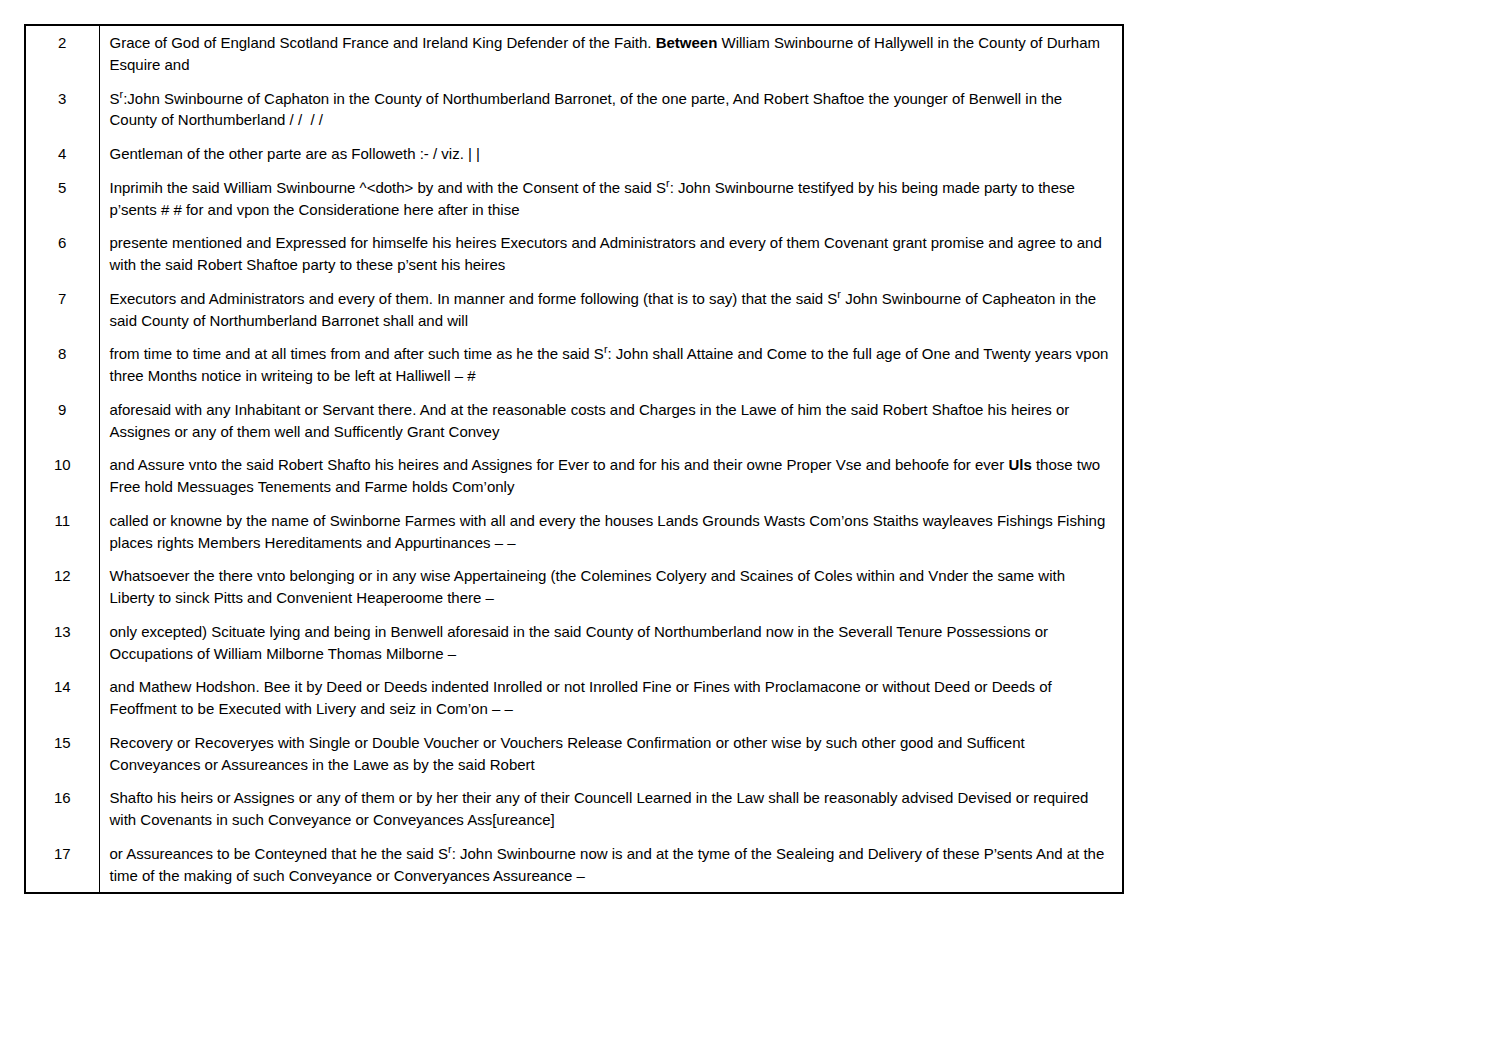| 2 | Grace of God of England Scotland France and Ireland King Defender of the Faith. Between William Swinbourne of Hallywell in the County of Durham Esquire and |
| 3 | S r :John Swinbourne of Caphaton in the County of Northumberland Barronet, of the one parte, And Robert Shaftoe the younger of Benwell in the County of Northumberland / / / / |
| 4 | Gentleman of the other parte are as Followeth :- / viz. / / |
| 5 | Inprimih the said William Swinbourne ^<doth> by and with the Consent of the said S r : John Swinbourne testifyed by his being made party to these p’sents # # for and vpon the Consideratione here after in thise |
| 6 | presente mentioned and Expressed for himselfe his heires Executors and Administrators and every of them Covenant grant promise and agree to and with the said Robert Shaftoe party to these p’sent his heires |
| 7 | Executors and Administrators and every of them. In manner and forme following (that is to say) that the said S r John Swinbourne of Capheaton in the said County of Northumberland Barronet shall and will |
| 8 | from time to time and at all times from and after such time as he the said S r : John shall Attaine and Come to the full age of One and Twenty years vpon three Months notice in writeing to be left at Halliwell – # |
| 9 | aforesaid with any Inhabitant or Servant there. And at the reasonable costs and Charges in the Lawe of him the said Robert Shaftoe his heires or Assignes or any of them well and Sufficently Grant Convey |
| 10 | and Assure vnto the said Robert Shafto his heires and Assignes for Ever to and for his and their owne Proper Vse and behoofe for ever Uls those two Free hold Messuages Tenements and Farme holds Com’only |
| 11 | called or knowne by the name of Swinborne Farmes with all and every the houses Lands Grounds Wasts Com’ons Staiths wayleaves Fishings Fishing places rights Members Hereditaments and Appurtinances – – |
| 12 | Whatsoever the there vnto belonging or in any wise Appertaineing (the Colemines Colyery and Scaines of Coles within and Vnder the same with Liberty to sinck Pitts and Convenient Heaperoome there – |
| 13 | only excepted) Scituate lying and being in Benwell aforesaid in the said County of Northumberland now in the Severall Tenure Possessions or Occupations of William Milborne Thomas Milborne – |
| 14 | and Mathew Hodshon. Bee it by Deed or Deeds indented Inrolled or not Inrolled Fine or Fines with Proclamacone or without Deed or Deeds of Feoffment to be Executed with Livery and seiz in Com’on – – |
| 15 | Recovery or Recoveryes with Single or Double Voucher or Vouchers Release Confirmation or other wise by such other good and Sufficent Conveyances or Assureances in the Lawe as by the said Robert |
| 16 | Shafto his heirs or Assignes or any of them or by her their any of their Councell Learned in the Law shall be reasonably advised Devised or required with Covenants in such Conveyance or Conveyances Ass[ureance] |
| 17 | or Assureances to be Conteyned that he the said S r : John Swinbourne now is and at the tyme of the Sealeing and Delivery of these P’sents And at the time of the making of such Conveyance or Converyances Assureance – |